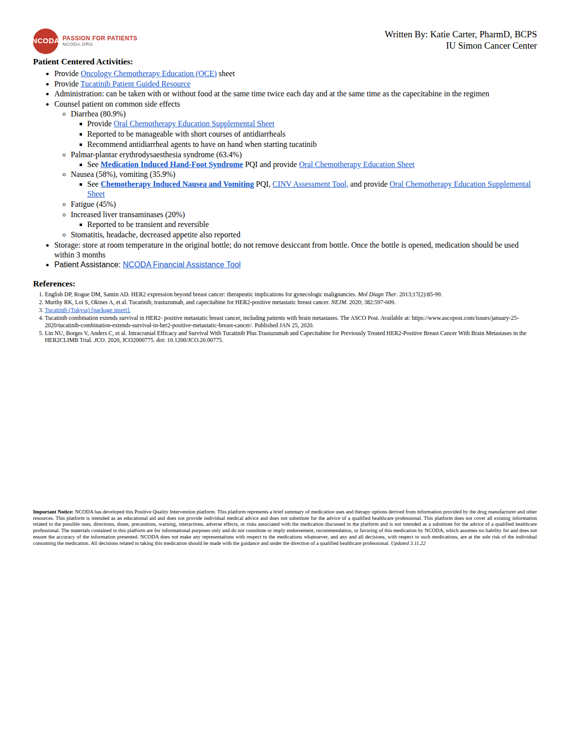NCODA
PASSION FOR PATIENTS
NCODA.ORG
Written By: Katie Carter, PharmD, BCPS
IU Simon Cancer Center
Patient Centered Activities:
Provide Oncology Chemotherapy Education (OCE) sheet
Provide Tucatinib Patient Guided Resource
Administration: can be taken with or without food at the same time twice each day and at the same time as the capecitabine in the regimen
Counsel patient on common side effects
Diarrhea (80.9%)
Provide Oral Chemotherapy Education Supplemental Sheet
Reported to be manageable with short courses of antidiarrheals
Recommend antidiarrheal agents to have on hand when starting tucatinib
Palmar-plantar erythrodysaesthesia syndrome (63.4%)
See Medication Induced Hand-Foot Syndrome PQI and provide Oral Chemotherapy Education Sheet
Nausea (58%), vomiting (35.9%)
See Chemotherapy Induced Nausea and Vomiting PQI, CINV Assessment Tool, and provide Oral Chemotherapy Education Supplemental Sheet
Fatigue (45%)
Increased liver transaminases (20%)
Reported to be transient and reversible
Stomatitis, headache, decreased appetite also reported
Storage: store at room temperature in the original bottle; do not remove desiccant from bottle. Once the bottle is opened, medication should be used within 3 months
Patient Assistance: NCODA Financial Assistance Tool
References:
English DP, Rogue DM, Santin AD. HER2 expression beyond breast cancer: therapeutic implications for gynecologic malignancies. Mol Diagn Ther. 2013;17(2):85-99.
Murthy RK, Loi S, Okines A, et al. Tucatinib, trastuzumab, and capecitabine for HER2-positive metastatic breast cancer. NEJM. 2020; 382:597-609.
Tucatinib (Tukysa) [package insert].
Tucatinib combination extends survival in HER2- positive metastatic breast cancer, including patients with brain metastases. The ASCO Post. Available at: https://www.ascopost.com/issues/january-25-2020/tucatinib-combination-extends-survival-in-her2-positive-metastatic-breast-cancer/. Published JAN 25, 2020.
Lin NU, Borges V, Anders C, et al. Intracranial Efficacy and Survival With Tucatinib Plus Trastuzumab and Capecitabine for Previously Treated HER2-Positive Breast Cancer With Brain Metastases in the HER2CLIMB Trial. JCO. 2020, JCO2000775. doi: 10.1200/JCO.20.00775.
Important Notice: NCODA has developed this Positive Quality Intervention platform. This platform represents a brief summary of medication uses and therapy options derived from information provided by the drug manufacturer and other resources. This platform is intended as an educational aid and does not provide individual medical advice and does not substitute for the advice of a qualified healthcare professional. This platform does not cover all existing information related to the possible uses, directions, doses, precautions, warning, interactions, adverse effects, or risks associated with the medication discussed in the platform and is not intended as a substitute for the advice of a qualified healthcare professional. The materials contained in this platform are for informational purposes only and do not constitute or imply endorsement, recommendation, or favoring of this medication by NCODA, which assumes no liability for and does not ensure the accuracy of the information presented. NCODA does not make any representations with respect to the medications whatsoever, and any and all decisions, with respect to such medications, are at the sole risk of the individual consuming the medication. All decisions related to taking this medication should be made with the guidance and under the direction of a qualified healthcare professional. Updated 3.11.22